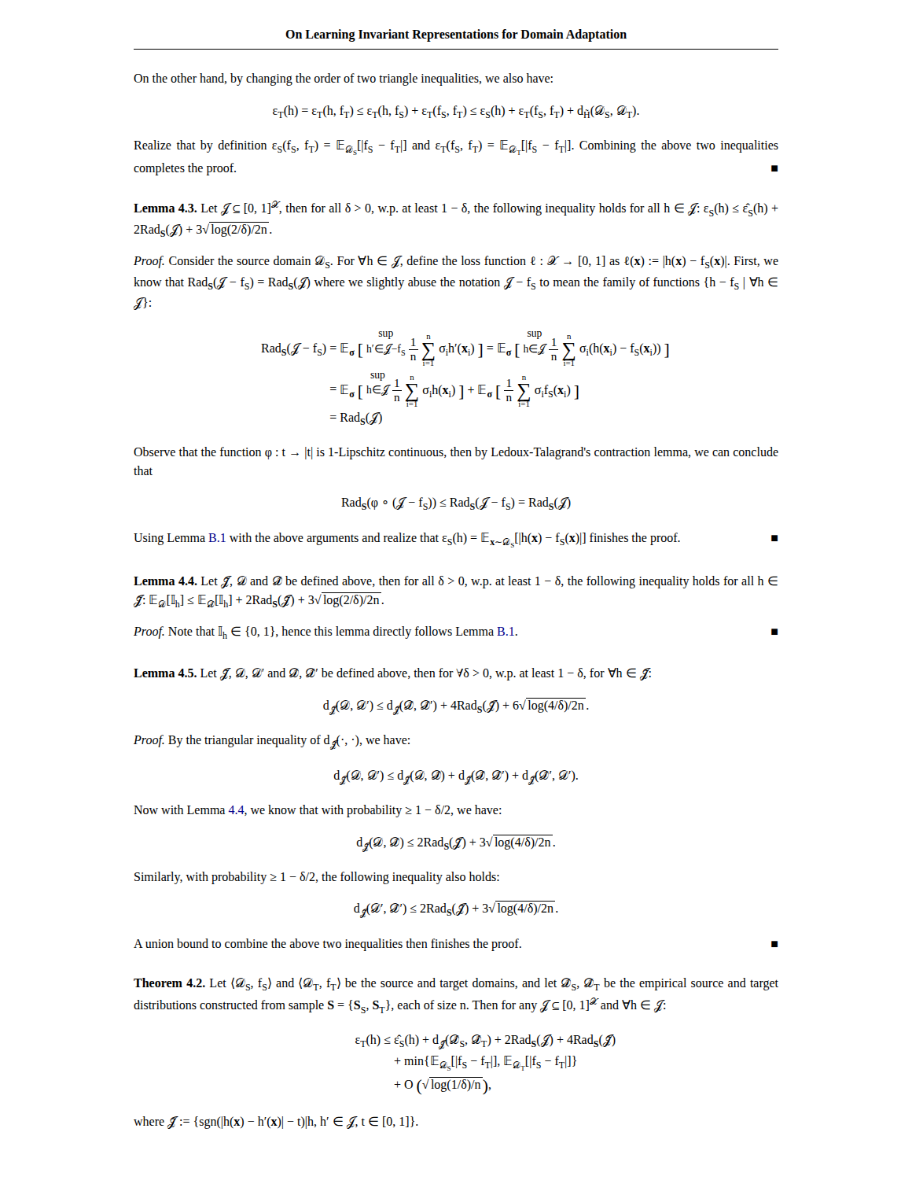On Learning Invariant Representations for Domain Adaptation
On the other hand, by changing the order of two triangle inequalities, we also have:
εT(h) = εT(h, fT) ≤ εT(h, fS) + εT(fS, fT) ≤ εS(h) + εT(fS, fT) + dH̃(𝒟S, 𝒟T).
Realize that by definition εS(fS, fT) = 𝔼𝒟S[|fS − fT|] and εT(fS, fT) = 𝔼𝒟T[|fS − fT|]. Combining the above two inequalities completes the proof. ■
Lemma 4.3. Let 𝒥 ⊆ [0, 1]𝒳, then for all δ > 0, w.p. at least 1 − δ, the following inequality holds for all h ∈ 𝒥: εS(h) ≤ ε̂S(h) + 2RadS(𝒥) + 3√log(2/δ)/2n.
Proof. Consider the source domain 𝒟S. For ∀h ∈ 𝒥, define the loss function ℓ : 𝒳 → [0, 1] as ℓ(x) := |h(x) − fS(x)|. First, we know that RadS(𝒥 − fS) = RadS(𝒥) where we slightly abuse the notation 𝒥 − fS to mean the family of functions {h − fS | ∀h ∈ 𝒥}:
RadS(𝒥 − fS) = 𝔼σ [ sup h′∈𝒥−fS 1 n n∑i=1 σih′(xi) ] = 𝔼σ [ sup h∈𝒥 1 n n∑i=1 σi(h(xi) − fS(xi)) ] = 𝔼σ [ sup h∈𝒥 1 n n∑i=1 σih(xi) ] + 𝔼σ [ 1 n n∑i=1 σifS(xi) ] = RadS(𝒥)
Observe that the function φ : t → |t| is 1-Lipschitz continuous, then by Ledoux-Talagrand's contraction lemma, we can conclude that
RadS(φ ∘ (𝒥 − fS)) ≤ RadS(𝒥 − fS) = RadS(𝒥)
Using Lemma B.1 with the above arguments and realize that εS(h) = 𝔼x∼𝒟S[|h(x) − fS(x)|] finishes the proof. ■
Lemma 4.4. Let 𝒥̃, 𝒟 and 𝒟̂ be defined above, then for all δ > 0, w.p. at least 1 − δ, the following inequality holds for all h ∈ 𝒥̃: 𝔼𝒟[𝕀h] ≤ 𝔼𝒟̂[𝕀h] + 2RadS(𝒥̃) + 3√log(2/δ)/2n.
Proof. Note that 𝕀h ∈ {0, 1}, hence this lemma directly follows Lemma B.1. ■
Lemma 4.5. Let 𝒥̃, 𝒟, 𝒟′ and 𝒟̂, 𝒟̂′ be defined above, then for ∀δ > 0, w.p. at least 1 − δ, for ∀h ∈ 𝒥̃:
d𝒥̃(𝒟, 𝒟′) ≤ d𝒥̃(𝒟̂, 𝒟̂′) + 4RadS(𝒥̃) + 6√log(4/δ)/2n.
Proof. By the triangular inequality of d𝒥̃(·, ·), we have:
d𝒥̃(𝒟, 𝒟′) ≤ d𝒥̃(𝒟, 𝒟̂) + d𝒥̃(𝒟̂, 𝒟̂′) + d𝒥̃(𝒟̂′, 𝒟′).
Now with Lemma 4.4, we know that with probability ≥ 1 − δ/2, we have:
d𝒥̃(𝒟, 𝒟̂) ≤ 2RadS(𝒥̃) + 3√log(4/δ)/2n.
Similarly, with probability ≥ 1 − δ/2, the following inequality also holds:
d𝒥̃(𝒟′, 𝒟̂′) ≤ 2RadS(𝒥̃) + 3√log(4/δ)/2n.
A union bound to combine the above two inequalities then finishes the proof. ■
Theorem 4.2. Let ⟨𝒟S, fS⟩ and ⟨𝒟T, fT⟩ be the source and target domains, and let 𝒟̂S, 𝒟̂T be the empirical source and target distributions constructed from sample S = {SS, ST}, each of size n. Then for any 𝒥 ⊆ [0, 1]𝒳 and ∀h ∈ 𝒥:
εT(h) ≤ ε̂S(h) + d𝒥̃(𝒟̂S, 𝒟̂T) + 2RadS(𝒥) + 4RadS(𝒥̃) + min{𝔼𝒟S[|fS − fT|], 𝔼𝒟T[|fS − fT|]} + O (√log(1/δ)/n),
where 𝒥̃ := {sgn(|h(x) − h′(x)| − t)|h, h′ ∈ 𝒥, t ∈ [0, 1]}.